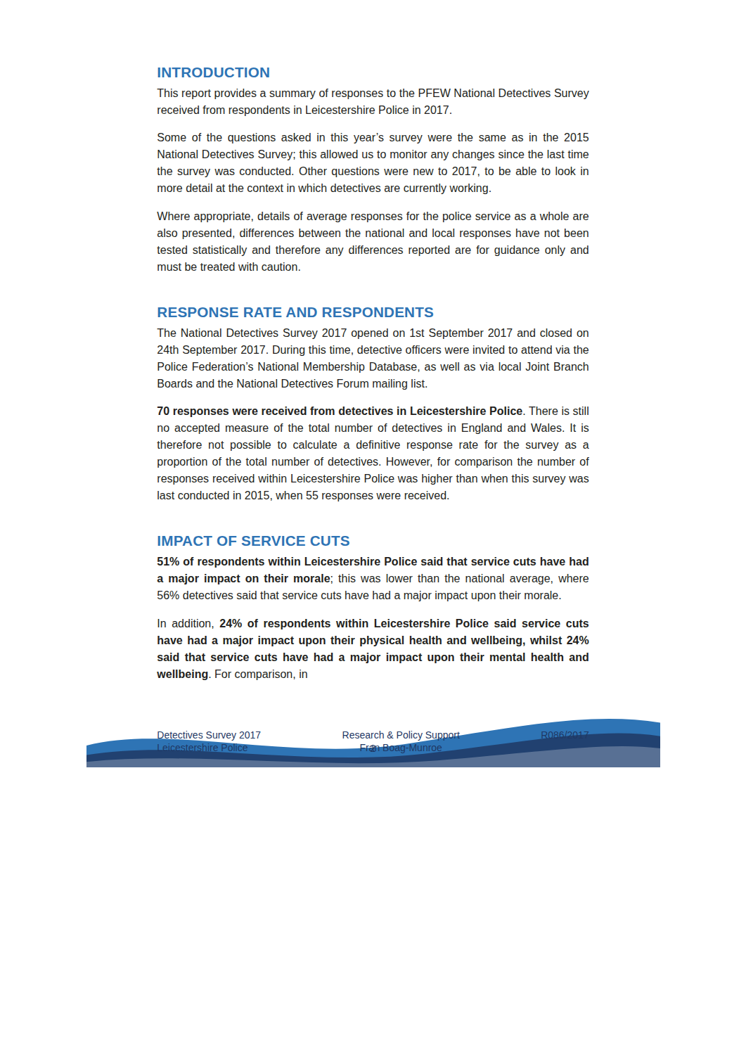INTRODUCTION
This report provides a summary of responses to the PFEW National Detectives Survey received from respondents in Leicestershire Police in 2017.
Some of the questions asked in this year’s survey were the same as in the 2015 National Detectives Survey; this allowed us to monitor any changes since the last time the survey was conducted. Other questions were new to 2017, to be able to look in more detail at the context in which detectives are currently working.
Where appropriate, details of average responses for the police service as a whole are also presented, differences between the national and local responses have not been tested statistically and therefore any differences reported are for guidance only and must be treated with caution.
RESPONSE RATE AND RESPONDENTS
The National Detectives Survey 2017 opened on 1st September 2017 and closed on 24th September 2017. During this time, detective officers were invited to attend via the Police Federation’s National Membership Database, as well as via local Joint Branch Boards and the National Detectives Forum mailing list.
70 responses were received from detectives in Leicestershire Police. There is still no accepted measure of the total number of detectives in England and Wales. It is therefore not possible to calculate a definitive response rate for the survey as a proportion of the total number of detectives. However, for comparison the number of responses received within Leicestershire Police was higher than when this survey was last conducted in 2015, when 55 responses were received.
IMPACT OF SERVICE CUTS
51% of respondents within Leicestershire Police said that service cuts have had a major impact on their morale; this was lower than the national average, where 56% detectives said that service cuts have had a major impact upon their morale.
In addition, 24% of respondents within Leicestershire Police said service cuts have had a major impact upon their physical health and wellbeing, whilst 24% said that service cuts have had a major impact upon their mental health and wellbeing. For comparison, in
Detectives Survey 2017 Leicestershire Police
Research & Policy Support Fran Boag-Munroe
R086/2017
2